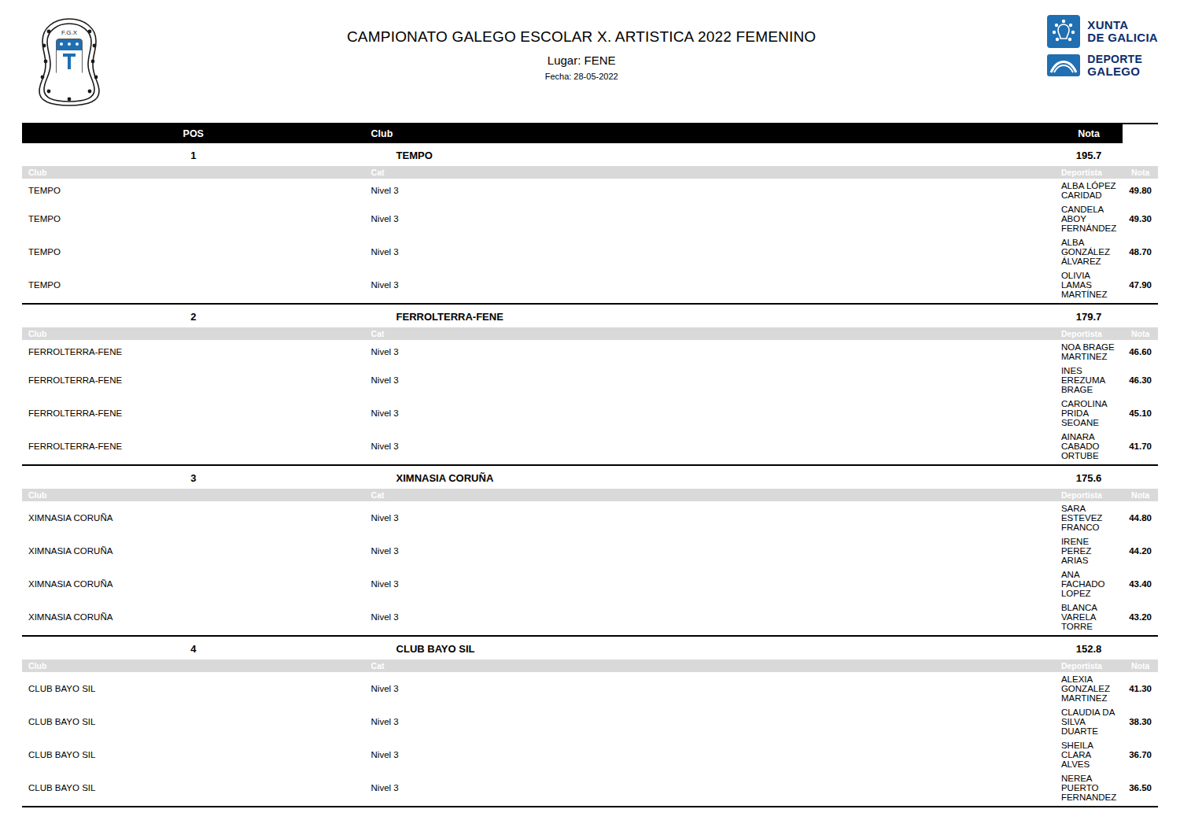F.G.X
CAMPIONATO GALEGO ESCOLAR X. ARTISTICA 2022 FEMENINO
Lugar: FENE
Fecha: 28-05-2022
XUNTADE GALICIA
DEPORTEGALEGO
| POS | Club | Nota |
| --- | --- | --- |
| 1 | TEMPO | 195.7 |
| Club | Cat | Deportista | Nota |
| TEMPO | Nivel 3 | ALBA LÓPEZ CARIDAD | 49.80 |
| TEMPO | Nivel 3 | CANDELA ABOY FERNÁNDEZ | 49.30 |
| TEMPO | Nivel 3 | ALBA GONZÁLEZ ÁLVAREZ | 48.70 |
| TEMPO | Nivel 3 | OLIVIA LAMAS MARTÍNEZ | 47.90 |
| 2 | FERROLTERRA-FENE | 179.7 |
| Club | Cat | Deportista | Nota |
| FERROLTERRA-FENE | Nivel 3 | NOA BRAGE MARTINEZ | 46.60 |
| FERROLTERRA-FENE | Nivel 3 | INES EREZUMA BRAGE | 46.30 |
| FERROLTERRA-FENE | Nivel 3 | CAROLINA PRIDA SEOANE | 45.10 |
| FERROLTERRA-FENE | Nivel 3 | AINARA CABADO ORTUBE | 41.70 |
| 3 | XIMNASIA CORUÑA | 175.6 |
| Club | Cat | Deportista | Nota |
| XIMNASIA CORUÑA | Nivel 3 | SARA ESTEVEZ FRANCO | 44.80 |
| XIMNASIA CORUÑA | Nivel 3 | IRENE PEREZ ARIAS | 44.20 |
| XIMNASIA CORUÑA | Nivel 3 | ANA FACHADO LOPEZ | 43.40 |
| XIMNASIA CORUÑA | Nivel 3 | BLANCA VARELA TORRE | 43.20 |
| 4 | CLUB BAYO SIL | 152.8 |
| Club | Cat | Deportista | Nota |
| CLUB BAYO SIL | Nivel 3 | ALEXIA GONZALEZ MARTINEZ | 41.30 |
| CLUB BAYO SIL | Nivel 3 | CLAUDIA DA SILVA DUARTE | 38.30 |
| CLUB BAYO SIL | Nivel 3 | SHEILA CLARA ALVES | 36.70 |
| CLUB BAYO SIL | Nivel 3 | NEREA PUERTO FERNANDEZ | 36.50 |